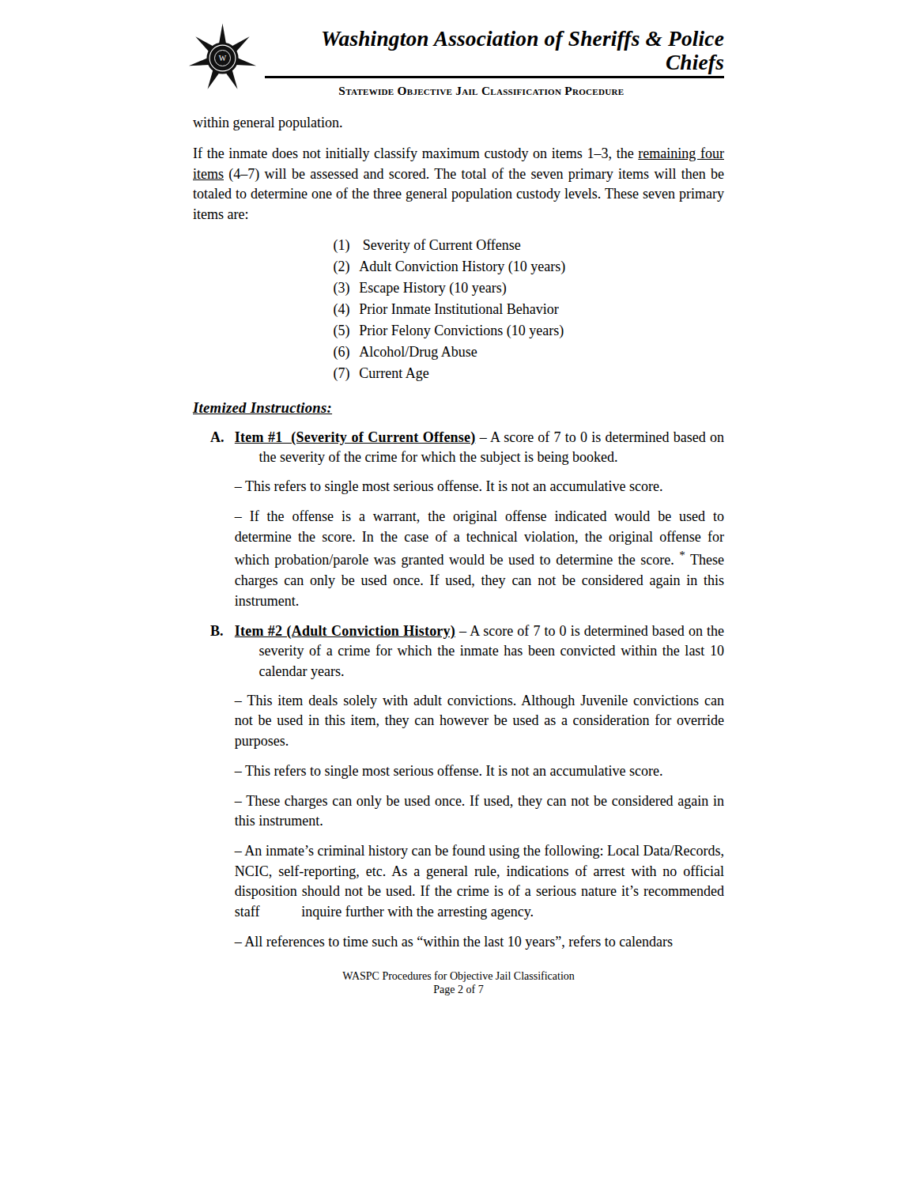W
Washington Association of Sheriffs & Police Chiefs
Statewide Objective Jail Classification Procedure
within general population.
If the inmate does not initially classify maximum custody on items 1–3, the remaining four items (4–7) will be assessed and scored. The total of the seven primary items will then be totaled to determine one of the three general population custody levels. These seven primary items are:
(1) Severity of Current Offense
(2) Adult Conviction History (10 years)
(3) Escape History (10 years)
(4) Prior Inmate Institutional Behavior
(5) Prior Felony Convictions (10 years)
(6) Alcohol/Drug Abuse
(7) Current Age
Itemized Instructions:
A. Item #1 (Severity of Current Offense) – A score of 7 to 0 is determined based on the severity of the crime for which the subject is being booked.
– This refers to single most serious offense. It is not an accumulative score.
– If the offense is a warrant, the original offense indicated would be used to determine the score. In the case of a technical violation, the original offense for which probation/parole was granted would be used to determine the score. * These charges can only be used once. If used, they can not be considered again in this instrument.
B. Item #2 (Adult Conviction History) – A score of 7 to 0 is determined based on the severity of a crime for which the inmate has been convicted within the last 10 calendar years.
– This item deals solely with adult convictions. Although Juvenile convictions can not be used in this item, they can however be used as a consideration for override purposes.
– This refers to single most serious offense. It is not an accumulative score.
– These charges can only be used once. If used, they can not be considered again in this instrument.
– An inmate’s criminal history can be found using the following: Local Data/Records, NCIC, self-reporting, etc. As a general rule, indications of arrest with no official disposition should not be used. If the crime is of a serious nature it’s recommended staff inquire further with the arresting agency.
– All references to time such as “within the last 10 years”, refers to calendars
WASPC Procedures for Objective Jail Classification
Page 2 of 7